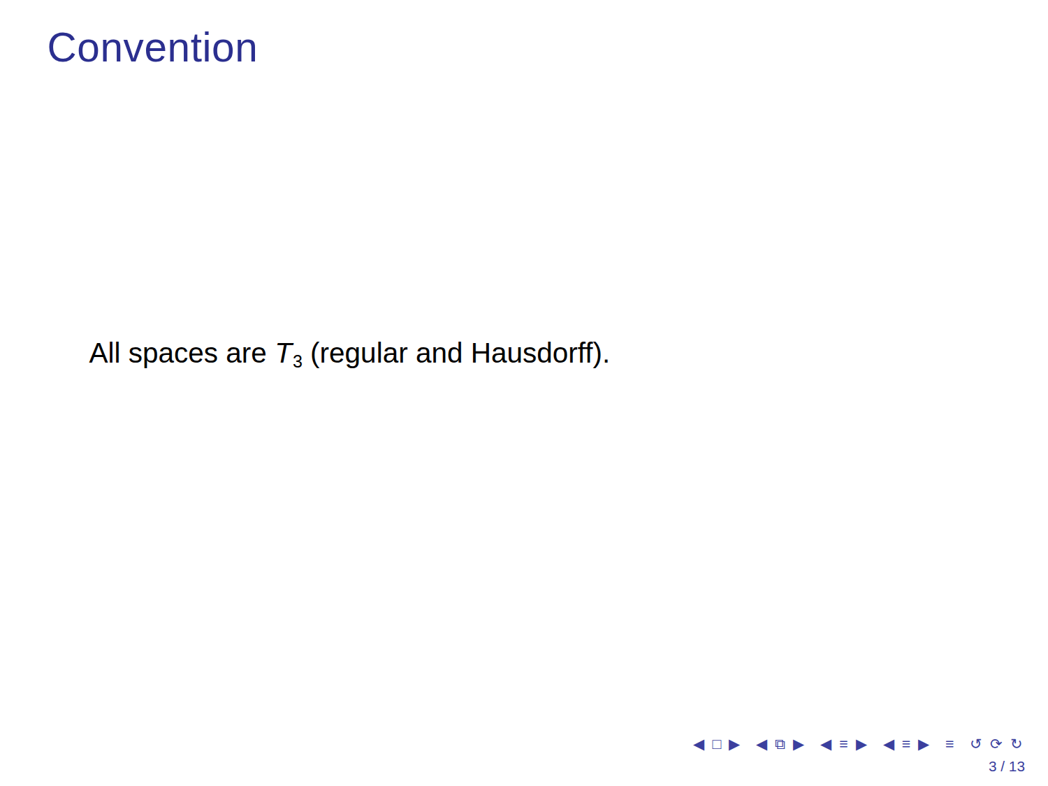Convention
All spaces are T 3 (regular and Hausdorff).
◀ □ ▶ ◀ ⧉ ▶ ◀ ≡ ▶ ◀ ≡ ▶ ≡ ↺ ⟳ ↻ 3 / 13